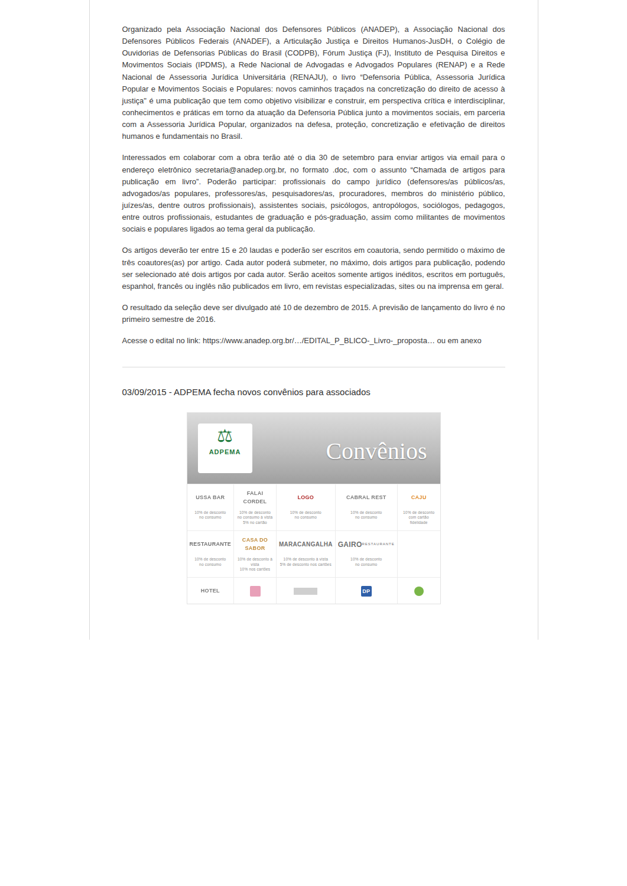Organizado pela Associação Nacional dos Defensores Públicos (ANADEP), a Associação Nacional dos Defensores Públicos Federais (ANADEF), a Articulação Justiça e Direitos Humanos-JusDH, o Colégio de Ouvidorias de Defensorias Públicas do Brasil (CODPB), Fórum Justiça (FJ), Instituto de Pesquisa Direitos e Movimentos Sociais (IPDMS), a Rede Nacional de Advogadas e Advogados Populares (RENAP) e a Rede Nacional de Assessoria Jurídica Universitária (RENAJU), o livro “Defensoria Pública, Assessoria Jurídica Popular e Movimentos Sociais e Populares: novos caminhos traçados na concretização do direito de acesso à justiça" é uma publicação que tem como objetivo visibilizar e construir, em perspectiva crítica e interdisciplinar, conhecimentos e práticas em torno da atuação da Defensoria Pública junto a movimentos sociais, em parceria com a Assessoria Jurídica Popular, organizados na defesa, proteção, concretização e efetivação de direitos humanos e fundamentais no Brasil.
Interessados em colaborar com a obra terão até o dia 30 de setembro para enviar artigos via email para o endereço eletrônico secretaria@anadep.org.br, no formato .doc, com o assunto “Chamada de artigos para publicação em livro”. Poderão participar: profissionais do campo jurídico (defensores/as públicos/as, advogados/as populares, professores/as, pesquisadores/as, procuradores, membros do ministério público, juízes/as, dentre outros profissionais), assistentes sociais, psicólogos, antropólogos, sociólogos, pedagogos, entre outros profissionais, estudantes de graduação e pós-graduação, assim como militantes de movimentos sociais e populares ligados ao tema geral da publicação.
Os artigos deverão ter entre 15 e 20 laudas e poderão ser escritos em coautoria, sendo permitido o máximo de três coautores(as) por artigo. Cada autor poderá submeter, no máximo, dois artigos para publicação, podendo ser selecionado até dois artigos por cada autor. Serão aceitos somente artigos inéditos, escritos em português, espanhol, francês ou inglês não publicados em livro, em revistas especializadas, sites ou na imprensa em geral.
O resultado da seleção deve ser divulgado até 10 de dezembro de 2015. A previsão de lançamento do livro é no primeiro semestre de 2016.
Acesse o edital no link: https://www.anadep.org.br/…/EDITAL_P_BLICO-_Livro-_proposta… ou em anexo
03/09/2015 - ADPEMA fecha novos convênios para associados
⚖
ADPEMA
Convênios
USSA Bar
10% de desconto
no consumo
Falai Cordel
10% de desconto
no consumo à vista
5% no cartão
Logo
10% de desconto
no consumo
Cabral Rest
10% de desconto
no consumo
Caju
10% de desconto
com cartão fidelidade
Restaurante
10% de desconto
no consumo
Casa do Sabor
10% de desconto à vista
10% nos cartões
maracangalha
10% de desconto à vista
5% de desconto nos cartões
Gairorestaurante
10% de desconto
no consumo
Hotel
DP